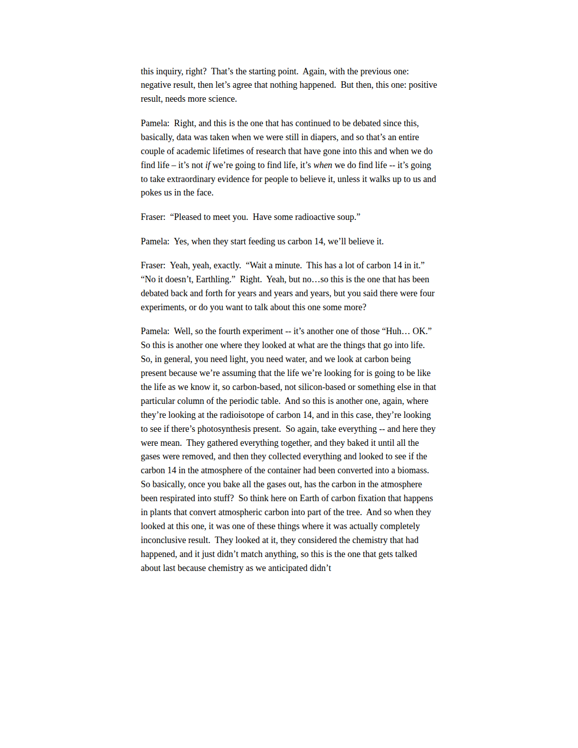this inquiry, right? That’s the starting point. Again, with the previous one: negative result, then let’s agree that nothing happened. But then, this one: positive result, needs more science.
Pamela: Right, and this is the one that has continued to be debated since this, basically, data was taken when we were still in diapers, and so that’s an entire couple of academic lifetimes of research that have gone into this and when we do find life – it’s not if we’re going to find life, it’s when we do find life -- it’s going to take extraordinary evidence for people to believe it, unless it walks up to us and pokes us in the face.
Fraser: “Pleased to meet you. Have some radioactive soup.”
Pamela: Yes, when they start feeding us carbon 14, we’ll believe it.
Fraser: Yeah, yeah, exactly. “Wait a minute. This has a lot of carbon 14 in it.” “No it doesn’t, Earthling.” Right. Yeah, but no…so this is the one that has been debated back and forth for years and years and years, but you said there were four experiments, or do you want to talk about this one some more?
Pamela: Well, so the fourth experiment -- it’s another one of those “Huh… OK.” So this is another one where they looked at what are the things that go into life. So, in general, you need light, you need water, and we look at carbon being present because we’re assuming that the life we’re looking for is going to be like the life as we know it, so carbon-based, not silicon-based or something else in that particular column of the periodic table. And so this is another one, again, where they’re looking at the radioisotope of carbon 14, and in this case, they’re looking to see if there’s photosynthesis present. So again, take everything -- and here they were mean. They gathered everything together, and they baked it until all the gases were removed, and then they collected everything and looked to see if the carbon 14 in the atmosphere of the container had been converted into a biomass. So basically, once you bake all the gases out, has the carbon in the atmosphere been respirated into stuff? So think here on Earth of carbon fixation that happens in plants that convert atmospheric carbon into part of the tree. And so when they looked at this one, it was one of these things where it was actually completely inconclusive result. They looked at it, they considered the chemistry that had happened, and it just didn’t match anything, so this is the one that gets talked about last because chemistry as we anticipated didn’t